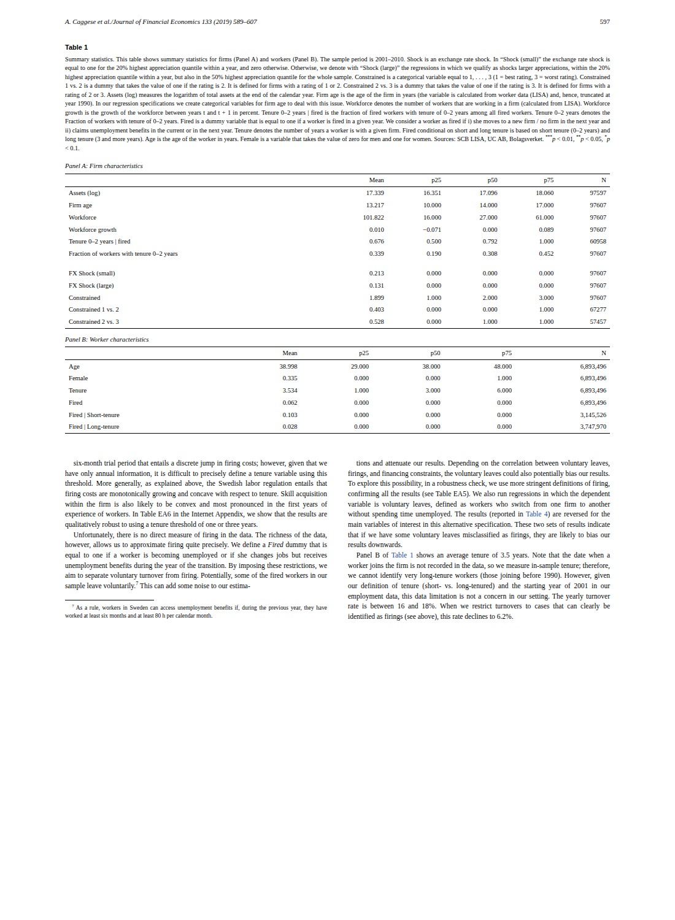A. Caggese et al./Journal of Financial Economics 133 (2019) 589–607
597
Table 1
Summary statistics. This table shows summary statistics for firms (Panel A) and workers (Panel B). The sample period is 2001–2010. Shock is an exchange rate shock. In “Shock (small)” the exchange rate shock is equal to one for the 20% highest appreciation quantile within a year, and zero otherwise. Otherwise, we denote with “Shock (large)” the regressions in which we qualify as shocks larger appreciations, within the 20% highest appreciation quantile within a year, but also in the 50% highest appreciation quantile for the whole sample. Constrained is a categorical variable equal to 1, . . . , 3 (1 = best rating, 3 = worst rating). Constrained 1 vs. 2 is a dummy that takes the value of one if the rating is 2. It is defined for firms with a rating of 1 or 2. Constrained 2 vs. 3 is a dummy that takes the value of one if the rating is 3. It is defined for firms with a rating of 2 or 3. Assets (log) measures the logarithm of total assets at the end of the calendar year. Firm age is the age of the firm in years (the variable is calculated from worker data (LISA) and, hence, truncated at year 1990). In our regression specifications we create categorical variables for firm age to deal with this issue. Workforce denotes the number of workers that are working in a firm (calculated from LISA). Workforce growth is the growth of the workforce between years t and t + 1 in percent. Tenure 0–2 years | fired is the fraction of fired workers with tenure of 0–2 years among all fired workers. Tenure 0–2 years denotes the Fraction of workers with tenure of 0–2 years. Fired is a dummy variable that is equal to one if a worker is fired in a given year. We consider a worker as fired if i) she moves to a new firm / no firm in the next year and ii) claims unemployment benefits in the current or in the next year. Tenure denotes the number of years a worker is with a given firm. Fired conditional on short and long tenure is based on short tenure (0–2 years) and long tenure (3 and more years). Age is the age of the worker in years. Female is a variable that takes the value of zero for men and one for women. Sources: SCB LISA, UC AB, Bolagsverket. ***p < 0.01, **p < 0.05, *p < 0.1.
Panel A: Firm characteristics
| | Mean | p25 | p50 | p75 | N |
| --- | --- | --- | --- | --- | --- |
| Assets (log) | 17.339 | 16.351 | 17.096 | 18.060 | 97597 |
| Firm age | 13.217 | 10.000 | 14.000 | 17.000 | 97607 |
| Workforce | 101.822 | 16.000 | 27.000 | 61.000 | 97607 |
| Workforce growth | 0.010 | −0.071 | 0.000 | 0.089 | 97607 |
| Tenure 0–2 years / fired | 0.676 | 0.500 | 0.792 | 1.000 | 60958 |
| Fraction of workers with tenure 0–2 years | 0.339 | 0.190 | 0.308 | 0.452 | 97607 |
| FX Shock (small) | 0.213 | 0.000 | 0.000 | 0.000 | 97607 |
| FX Shock (large) | 0.131 | 0.000 | 0.000 | 0.000 | 97607 |
| Constrained | 1.899 | 1.000 | 2.000 | 3.000 | 97607 |
| Constrained 1 vs. 2 | 0.403 | 0.000 | 0.000 | 1.000 | 67277 |
| Constrained 2 vs. 3 | 0.528 | 0.000 | 1.000 | 1.000 | 57457 |
Panel B: Worker characteristics
| | Mean | p25 | p50 | p75 | N |
| --- | --- | --- | --- | --- | --- |
| Age | 38.998 | 29.000 | 38.000 | 48.000 | 6,893,496 |
| Female | 0.335 | 0.000 | 0.000 | 1.000 | 6,893,496 |
| Tenure | 3.534 | 1.000 | 3.000 | 6.000 | 6,893,496 |
| Fired | 0.062 | 0.000 | 0.000 | 0.000 | 6,893,496 |
| Fired / Short-tenure | 0.103 | 0.000 | 0.000 | 0.000 | 3,145,526 |
| Fired / Long-tenure | 0.028 | 0.000 | 0.000 | 0.000 | 3,747,970 |
six-month trial period that entails a discrete jump in firing costs; however, given that we have only annual information, it is difficult to precisely define a tenure variable using this threshold. More generally, as explained above, the Swedish labor regulation entails that firing costs are monotonically growing and concave with respect to tenure. Skill acquisition within the firm is also likely to be convex and most pronounced in the first years of experience of workers. In Table EA6 in the Internet Appendix, we show that the results are qualitatively robust to using a tenure threshold of one or three years.
Unfortunately, there is no direct measure of firing in the data. The richness of the data, however, allows us to approximate firing quite precisely. We define a Fired dummy that is equal to one if a worker is becoming unemployed or if she changes jobs but receives unemployment benefits during the year of the transition. By imposing these restrictions, we aim to separate voluntary turnover from firing. Potentially, some of the fired workers in our sample leave voluntarily.7 This can add some noise to our estima-
7 As a rule, workers in Sweden can access unemployment benefits if, during the previous year, they have worked at least six months and at least 80 h per calendar month.
tions and attenuate our results. Depending on the correlation between voluntary leaves, firings, and financing constraints, the voluntary leaves could also potentially bias our results. To explore this possibility, in a robustness check, we use more stringent definitions of firing, confirming all the results (see Table EA5). We also run regressions in which the dependent variable is voluntary leaves, defined as workers who switch from one firm to another without spending time unemployed. The results (reported in Table 4) are reversed for the main variables of interest in this alternative specification. These two sets of results indicate that if we have some voluntary leaves misclassified as firings, they are likely to bias our results downwards.
Panel B of Table 1 shows an average tenure of 3.5 years. Note that the date when a worker joins the firm is not recorded in the data, so we measure in-sample tenure; therefore, we cannot identify very long-tenure workers (those joining before 1990). However, given our definition of tenure (short- vs. long-tenured) and the starting year of 2001 in our employment data, this data limitation is not a concern in our setting. The yearly turnover rate is between 16 and 18%. When we restrict turnovers to cases that can clearly be identified as firings (see above), this rate declines to 6.2%.